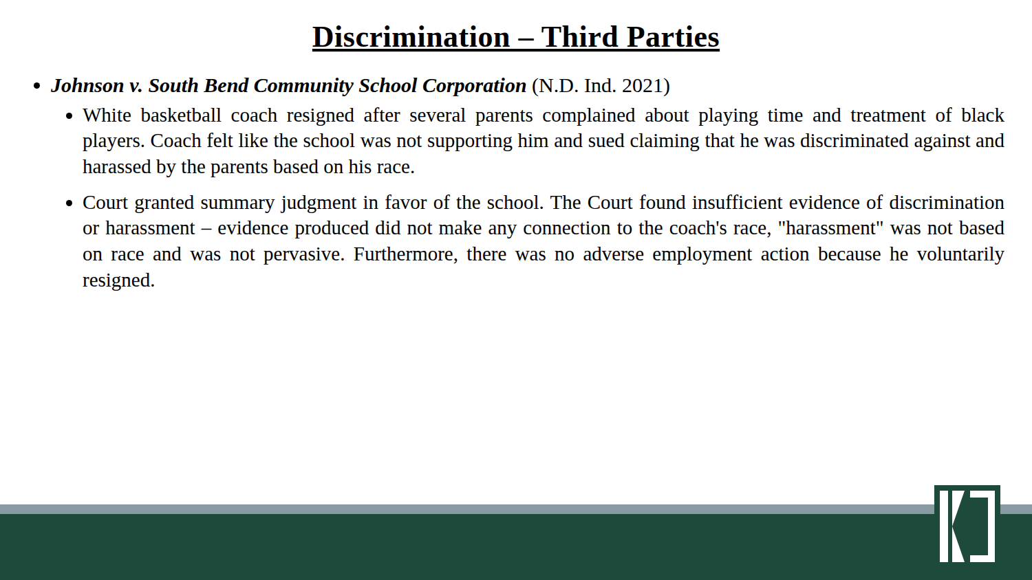Discrimination – Third Parties
Johnson v. South Bend Community School Corporation (N.D. Ind. 2021)
White basketball coach resigned after several parents complained about playing time and treatment of black players. Coach felt like the school was not supporting him and sued claiming that he was discriminated against and harassed by the parents based on his race.
Court granted summary judgment in favor of the school. The Court found insufficient evidence of discrimination or harassment – evidence produced did not make any connection to the coach's race, "harassment" was not based on race and was not pervasive. Furthermore, there was no adverse employment action because he voluntarily resigned.